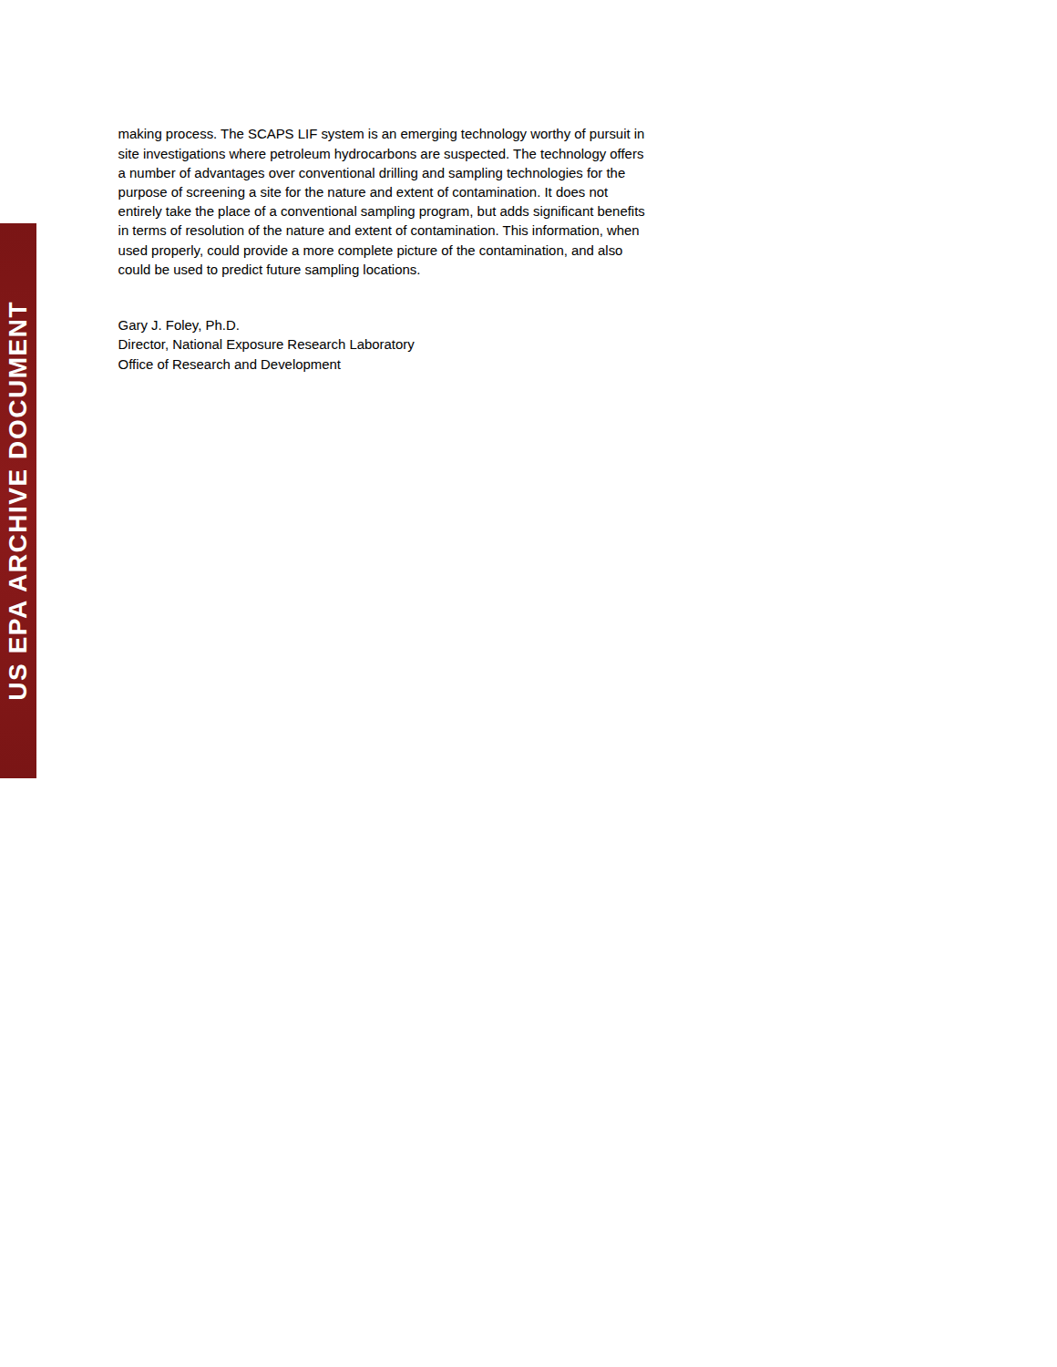US EPA ARCHIVE DOCUMENT
making process. The SCAPS LIF system is an emerging technology worthy of pursuit in site investigations where petroleum hydrocarbons are suspected. The technology offers a number of advantages over conventional drilling and sampling technologies for the purpose of screening a site for the nature and extent of contamination. It does not entirely take the place of a conventional sampling program, but adds significant benefits in terms of resolution of the nature and extent of contamination. This information, when used properly, could provide a more complete picture of the contamination, and also could be used to predict future sampling locations.
Gary J. Foley, Ph.D.
Director, National Exposure Research Laboratory
Office of Research and Development